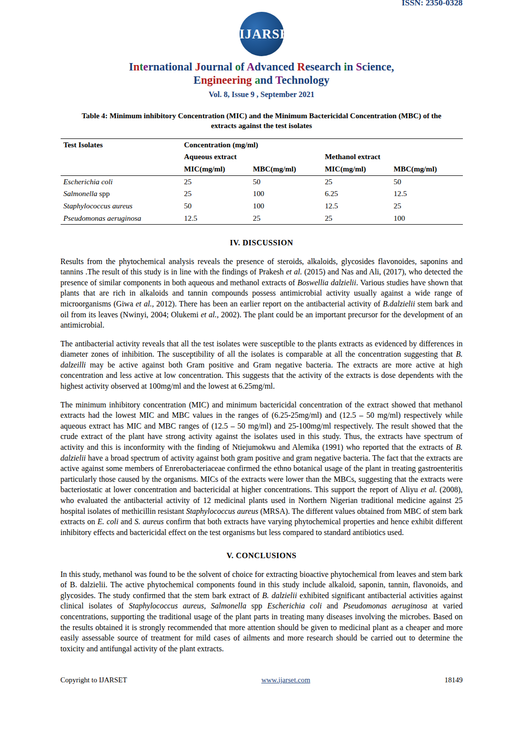ISSN: 2350-0328
IJARSET
International Journal of Advanced Research in Science,
Engineering and Technology
Vol. 8, Issue 9 , September 2021
Table 4: Minimum inhibitory Concentration (MIC) and the Minimum Bactericidal Concentration (MBC) of the
extracts against the test isolates
| Test Isolates | Concentration (mg/ml) |
| --- | --- |
| | Aqueous extract | Methanol extract |
| | MIC(mg/ml) | MBC(mg/ml) | MIC(mg/ml) | MBC(mg/ml) |
| Escherichia coli | 25 | 50 | 25 | 50 |
| Salmonella spp | 25 | 100 | 6.25 | 12.5 |
| Staphylococcus aureus | 50 | 100 | 12.5 | 25 |
| Pseudomonas aeruginosa | 12.5 | 25 | 25 | 100 |
IV. DISCUSSION
Results from the phytochemical analysis reveals the presence of steroids, alkaloids, glycosides flavonoides, saponins and tannins .The result of this study is in line with the findings of Prakesh et al. (2015) and Nas and Ali, (2017), who detected the presence of similar components in both aqueous and methanol extracts of Boswellia dalzielii. Various studies have shown that plants that are rich in alkaloids and tannin compounds possess antimicrobial activity usually against a wide range of microorganisms (Giwa et al., 2012). There has been an earlier report on the antibacterial activity of B.dalzielii stem bark and oil from its leaves (Nwinyi, 2004; Olukemi et al., 2002). The plant could be an important precursor for the development of an antimicrobial.
The antibacterial activity reveals that all the test isolates were susceptible to the plants extracts as evidenced by differences in diameter zones of inhibition. The susceptibility of all the isolates is comparable at all the concentration suggesting that B. dalzeilli may be active against both Gram positive and Gram negative bacteria. The extracts are more active at high concentration and less active at low concentration. This suggests that the activity of the extracts is dose dependents with the highest activity observed at 100mg/ml and the lowest at 6.25mg/ml.
The minimum inhibitory concentration (MIC) and minimum bactericidal concentration of the extract showed that methanol extracts had the lowest MIC and MBC values in the ranges of (6.25-25mg/ml) and (12.5 – 50 mg/ml) respectively while aqueous extract has MIC and MBC ranges of (12.5 – 50 mg/ml) and 25-100mg/ml respectively. The result showed that the crude extract of the plant have strong activity against the isolates used in this study. Thus, the extracts have spectrum of activity and this is inconformity with the finding of Ntiejumokwu and Alemika (1991) who reported that the extracts of B. dalzielii have a broad spectrum of activity against both gram positive and gram negative bacteria. The fact that the extracts are active against some members of Enrerobacteriaceae confirmed the ethno botanical usage of the plant in treating gastroenteritis particularly those caused by the organisms. MICs of the extracts were lower than the MBCs, suggesting that the extracts were bacteriostatic at lower concentration and bactericidal at higher concentrations. This support the report of Aliyu et al. (2008), who evaluated the antibacterial activity of 12 medicinal plants used in Northern Nigerian traditional medicine against 25 hospital isolates of methicillin resistant Staphylococcus aureus (MRSA). The different values obtained from MBC of stem bark extracts on E. coli and S. aureus confirm that both extracts have varying phytochemical properties and hence exhibit different inhibitory effects and bactericidal effect on the test organisms but less compared to standard antibiotics used.
V. CONCLUSIONS
In this study, methanol was found to be the solvent of choice for extracting bioactive phytochemical from leaves and stem bark of B. dalzielii. The active phytochemical components found in this study include alkaloid, saponin, tannin, flavonoids, and glycosides. The study confirmed that the stem bark extract of B. dalzielii exhibited significant antibacterial activities against clinical isolates of Staphylococcus aureus, Salmonella spp Escherichia coli and Pseudomonas aeruginosa at varied concentrations, supporting the traditional usage of the plant parts in treating many diseases involving the microbes. Based on the results obtained it is strongly recommended that more attention should be given to medicinal plant as a cheaper and more easily assessable source of treatment for mild cases of ailments and more research should be carried out to determine the toxicity and antifungal activity of the plant extracts.
Copyright to IJARSET www.ijarset.com 18149